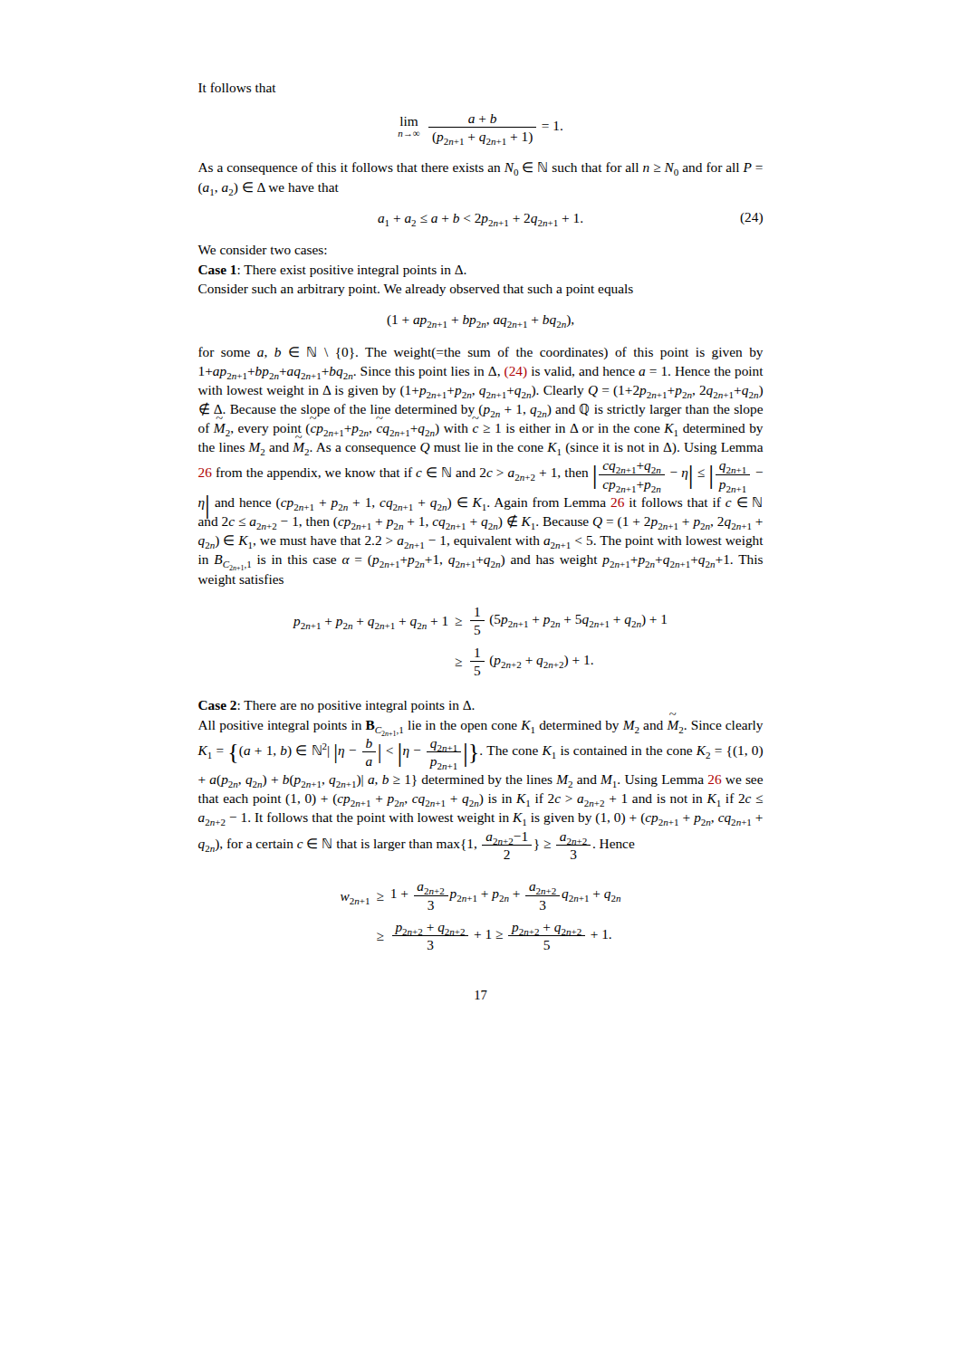It follows that
lim n→∞ a + b(p2n+1 + q2n+1 + 1) = 1.
As a consequence of this it follows that there exists an N0 ∈ ℕ such that for all n ≥ N0 and for all P = (a1, a2) ∈ Δ we have that
a1 + a2 ≤ a + b < 2p2n+1 + 2q2n+1 + 1. (24)
We consider two cases:
Case 1: There exist positive integral points in Δ.
Consider such an arbitrary point. We already observed that such a point equals
(1 + ap2n+1 + bp2n, aq2n+1 + bq2n),
for some a, b ∈ ℕ \ {0}. The weight(=the sum of the coordinates) of this point is given by 1+ap2n+1+bp2n+aq2n+1+bq2n. Since this point lies in Δ, (24) is valid, and hence a = 1. Hence the point with lowest weight in Δ is given by (1+p2n+1+p2n, q2n+1+q2n). Clearly Q = (1+2p2n+1+p2n, 2q2n+1+q2n) ∉ Δ. Because the slope of the line determined by (p2n + 1, q2n) and ℚ is strictly larger than the slope of ~M2, every point (~c p2n+1+p2n, ~c q2n+1+q2n) with ~c ≥ 1 is either in Δ or in the cone K1 determined by the lines M2 and ~M2. As a consequence Q must lie in the cone K1 (since it is not in Δ). Using Lemma 26 from the appendix, we know that if c ∈ ℕ and 2c > a2n+2 + 1, then |cq2n+1+q2n cp2n+1+p2n − η| ≤ |q2n+1 p2n+1 − η| and hence (cp2n+1 + p2n + 1, cq2n+1 + q2n) ∈ K1. Again from Lemma 26 it follows that if c ∈ ℕ and 2c ≤ a2n+2 − 1, then (cp2n+1 + p2n + 1, cq2n+1 + q2n) ∉ K1. Because Q = (1 + 2p2n+1 + p2n, 2q2n+1 + q2n) ∈ K1, we must have that 2.2 > a2n+1 − 1, equivalent with a2n+1 < 5. The point with lowest weight in BC2n+1,1 is in this case α = (p2n+1+p2n+1, q2n+1+q2n) and has weight p2n+1+p2n+q2n+1+q2n+1. This weight satisfies
| p 2 n +1 + p 2 n + q 2 n +1 + q 2 n + 1 | ≥ | 1 5 (5 p 2 n +1 + p 2 n + 5 q 2 n +1 + q 2 n ) + 1 |
| | ≥ | 1 5 ( p 2 n +2 + q 2 n +2 ) + 1. |
Case 2: There are no positive integral points in Δ.
All positive integral points in BC2n+1,1 lie in the open cone K1 determined by M2 and ~M2. Since clearly K1 = {(a + 1, b) ∈ ℕ2| |η − ba| < |η − q2n+1 p2n+1|}. The cone K1 is contained in the cone K2 = {(1, 0) + a(p2n, q2n) + b(p2n+1, q2n+1)| a, b ≥ 1} determined by the lines M2 and M1. Using Lemma 26 we see that each point (1, 0) + (cp2n+1 + p2n, cq2n+1 + q2n) is in K1 if 2c > a2n+2 + 1 and is not in K1 if 2c ≤ a2n+2 − 1. It follows that the point with lowest weight in K1 is given by (1, 0) + (cp2n+1 + p2n, cq2n+1 + q2n), for a certain c ∈ ℕ that is larger than max{1, a2n+2−12} ≥ a2n+23. Hence
| w 2 n +1 | ≥ | 1 + a 2 n +2 3 p 2 n +1 + p 2 n + a 2 n +2 3 q 2 n +1 + q 2 n |
| | ≥ | p 2 n +2 + q 2 n +2 3 + 1 ≥ p 2 n +2 + q 2 n +2 5 + 1. |
17